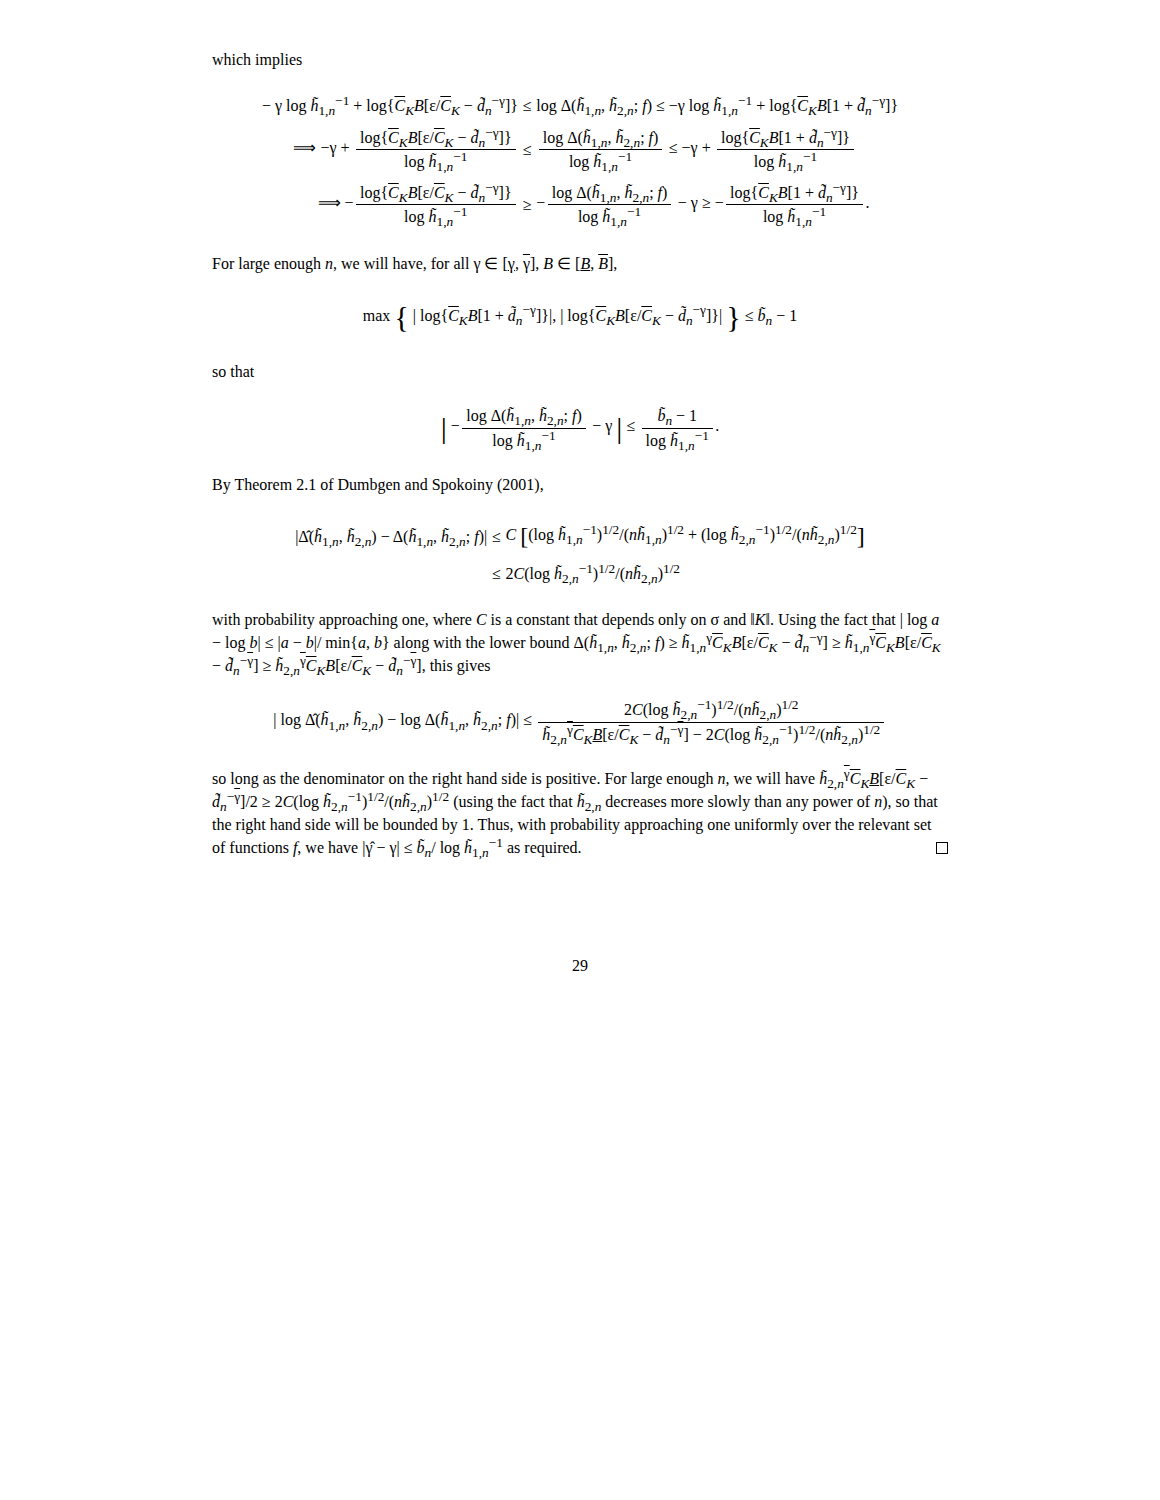which implies
| − γ log h̃ 1, n −1 + log{ C K B [ε/ C K − d̃ n −γ ]} | ≤ | log Δ( h̃ 1, n , h̃ 2, n ; f ) ≤ −γ log h̃ 1, n −1 + log{ C K B [1 + d̃ n −γ ]} |
| ⟹ −γ + log{ C K B [ε/ C K − d̃ n −γ ]} log h̃ 1, n −1 | ≤ | log Δ( h̃ 1, n , h̃ 2, n ; f ) log h̃ 1, n −1 ≤ −γ + log{ C K B [1 + d̃ n −γ ]} log h̃ 1, n −1 |
| ⟹ − log{ C K B [ε/ C K − d̃ n −γ ]} log h̃ 1, n −1 | ≥ | − log Δ( h̃ 1, n , h̃ 2, n ; f ) log h̃ 1, n −1 − γ ≥ − log{ C K B [1 + d̃ n −γ ]} log h̃ 1, n −1 . |
For large enough n, we will have, for all γ ∈ [γ, γ], B ∈ [B, B],
max { | log{CKB[1 + d̃n−γ]}|, | log{CKB[ε/CK − d̃n−γ]}| } ≤ b̃n − 1
so that
| −log Δ(h̃1,n, h̃2,n; f) log h̃1,n−1 − γ | ≤ b̃n − 1 log h̃1,n−1.
By Theorem 2.1 of Dumbgen and Spokoiny (2001),
| /Δ̂( h̃ 1, n , h̃ 2, n ) − Δ( h̃ 1, n , h̃ 2, n ; f )/ | ≤ | C [ (log h̃ 1, n −1 ) 1/2 /( nh̃ 1, n ) 1/2 + (log h̃ 2, n −1 ) 1/2 /( nh̃ 2, n ) 1/2 ] |
| | ≤ | 2 C (log h̃ 2, n −1 ) 1/2 /( nh̃ 2, n ) 1/2 |
with probability approaching one, where C is a constant that depends only on σ and ‖K‖. Using the fact that | log a − log b| ≤ |a − b|/ min{a, b} along with the lower bound Δ(h̃1,n, h̃2,n; f) ≥ h̃1,nγCKB[ε/CK − d̃n−γ] ≥ h̃1,nγCKB[ε/CK − d̃n−γ] ≥ h̃2,nγCKB[ε/CK − d̃n−γ], this gives
| log Δ̂(h̃1,n, h̃2,n) − log Δ(h̃1,n, h̃2,n; f)| ≤ 2C(log h̃2,n−1)1/2/(nh̃2,n)1/2 h̃2,nγCKB[ε/CK − d̃n−γ] − 2C(log h̃2,n−1)1/2/(nh̃2,n)1/2
so long as the denominator on the right hand side is positive. For large enough n, we will have h̃2,nγCKB[ε/CK − d̃n−γ]/2 ≥ 2C(log h̃2,n−1)1/2/(nh̃2,n)1/2 (using the fact that h̃2,n decreases more slowly than any power of n), so that the right hand side will be bounded by 1. Thus, with probability approaching one uniformly over the relevant set of functions f, we have |γ̂ − γ| ≤ b̃n/ log h̃1,n−1 as required.
29